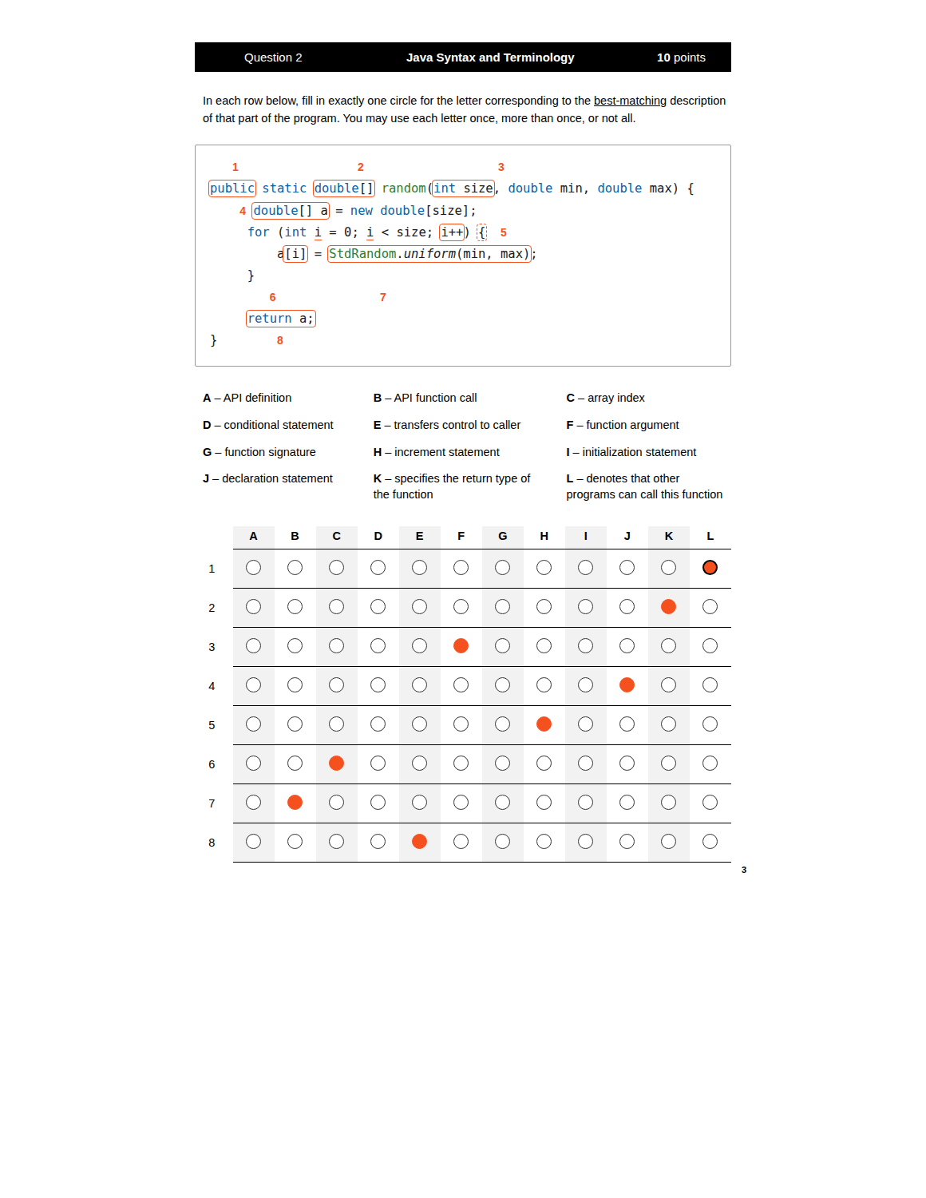Question 2
Java Syntax and Terminology
10 points
In each row below, fill in exactly one circle for the letter corresponding to the best-matching description of that part of the program. You may use each letter once, more than once, or not all.
   1                2                  3
public static double[] random(int size, double min, double max) {
    4 double[] a = new double[size];
     for (int i = 0; i < size; i++) {  5
         a[i] = StdRandom.uniform(min, max);
     }
        6              7
     return a;
}        8
A – API definition
B – API function call
C – array index
D – conditional statement
E – transfers control to caller
F – function argument
G – function signature
H – increment statement
I – initialization statement
J – declaration statement
K – specifies the return type of the function
L – denotes that other programs can call this function
| | A | B | C | D | E | F | G | H | I | J | K | L |
| --- | --- | --- | --- | --- | --- | --- | --- | --- | --- | --- | --- | --- |
| 1 | | | | | | | | | | | | |
| 2 | | | | | | | | | | | | |
| 3 | | | | | | | | | | | | |
| 4 | | | | | | | | | | | | |
| 5 | | | | | | | | | | | | |
| 6 | | | | | | | | | | | | |
| 7 | | | | | | | | | | | | |
| 8 | | | | | | | | | | | | |
3